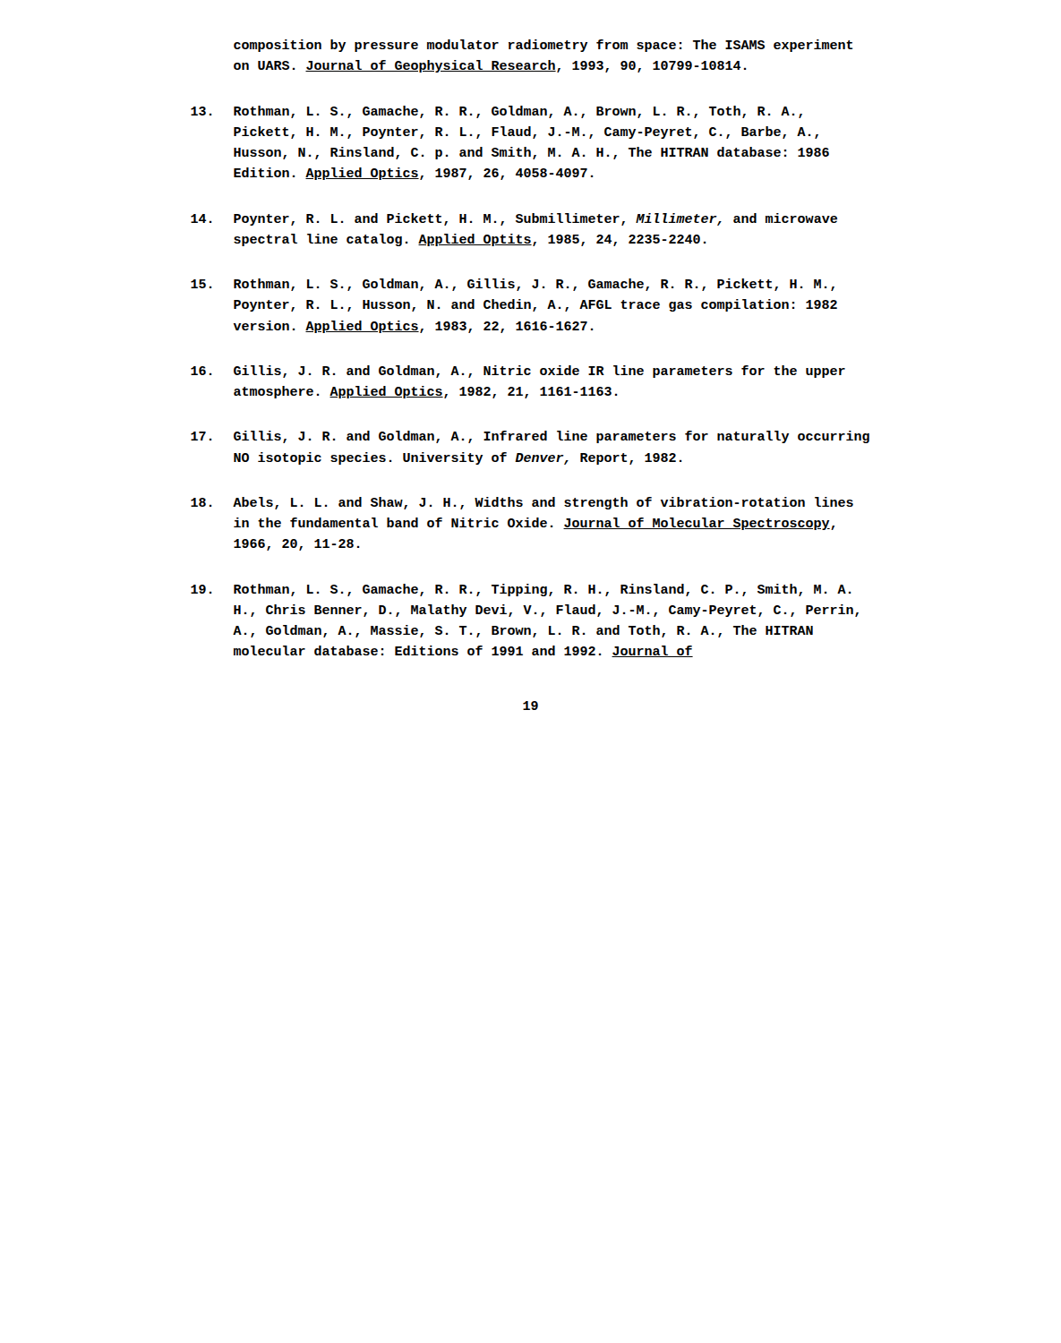composition by pressure modulator radiometry from space: The ISAMS experiment on UARS. Journal of Geophysical Research, 1993, 90, 10799-10814.
13. Rothman, L. S., Gamache, R. R., Goldman, A., Brown, L. R., Toth, R. A., Pickett, H. M., Poynter, R. L., Flaud, J.-M., Camy-Peyret, C., Barbe, A., Husson, N., Rinsland, C. p. and Smith, M. A. H., The HITRAN database: 1986 Edition. Applied Optics, 1987, 26, 4058-4097.
14. Poynter, R. L. and Pickett, H. M., Submillimeter, Millimeter, and microwave spectral line catalog. Applied Optits, 1985, 24, 2235-2240.
15. Rothman, L. S., Goldman, A., Gillis, J. R., Gamache, R. R., Pickett, H. M., Poynter, R. L., Husson, N. and Chedin, A., AFGL trace gas compilation: 1982 version. Applied Optics, 1983, 22, 1616-1627.
16. Gillis, J. R. and Goldman, A., Nitric oxide IR line parameters for the upper atmosphere. Applied Optics, 1982, 21, 1161-1163.
17. Gillis, J. R. and Goldman, A., Infrared line parameters for naturally occurring NO isotopic species. University of Denver, Report, 1982.
18. Abels, L. L. and Shaw, J. H., Widths and strength of vibration-rotation lines in the fundamental band of Nitric Oxide. Journal of Molecular Spectroscopy, 1966, 20, 11-28.
19. Rothman, L. S., Gamache, R. R., Tipping, R. H., Rinsland, C. P., Smith, M. A. H., Chris Benner, D., Malathy Devi, V., Flaud, J.-M., Camy-Peyret, C., Perrin, A., Goldman, A., Massie, S. T., Brown, L. R. and Toth, R. A., The HITRAN molecular database: Editions of 1991 and 1992. Journal of
19